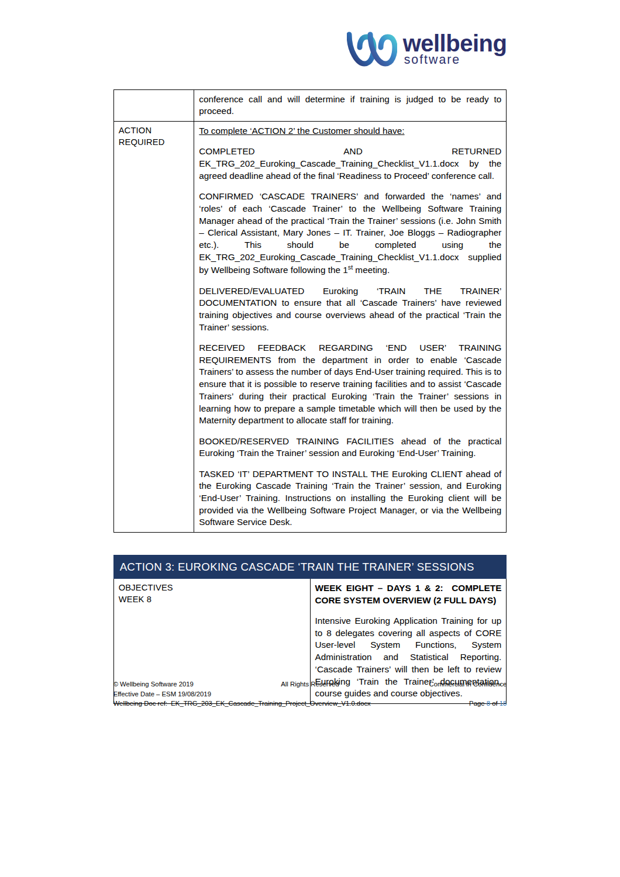wellbeing software
| | conference call and will determine if training is judged to be ready to proceed. |
| ACTION REQUIRED | To complete ‘ACTION 2’ the Customer should have: COMPLETED AND RETURNED EK_TRG_202_Euroking_Cascade_Training_Checklist_V1.1.docx by the agreed deadline ahead of the final ‘Readiness to Proceed’ conference call. CONFIRMED ‘CASCADE TRAINERS’ and forwarded the ‘names’ and ‘roles’ of each ‘Cascade Trainer’ to the Wellbeing Software Training Manager ahead of the practical ‘Train the Trainer’ sessions (i.e. John Smith – Clerical Assistant, Mary Jones – IT. Trainer, Joe Bloggs – Radiographer etc.). This should be completed using the EK_TRG_202_Euroking_Cascade_Training_Checklist_V1.1.docx supplied by Wellbeing Software following the 1 st meeting. DELIVERED/EVALUATED Euroking ‘TRAIN THE TRAINER’ DOCUMENTATION to ensure that all ‘Cascade Trainers’ have reviewed training objectives and course overviews ahead of the practical ‘Train the Trainer’ sessions. RECEIVED FEEDBACK REGARDING ‘END USER’ TRAINING REQUIREMENTS from the department in order to enable ‘Cascade Trainers’ to assess the number of days End-User training required. This is to ensure that it is possible to reserve training facilities and to assist ‘Cascade Trainers’ during their practical Euroking ‘Train the Trainer’ sessions in learning how to prepare a sample timetable which will then be used by the Maternity department to allocate staff for training. BOOKED/RESERVED TRAINING FACILITIES ahead of the practical Euroking ‘Train the Trainer’ session and Euroking ‘End-User’ Training. TASKED ‘IT’ DEPARTMENT TO INSTALL THE Euroking CLIENT ahead of the Euroking Cascade Training ‘Train the Trainer’ session, and Euroking ‘End-User’ Training. Instructions on installing the Euroking client will be provided via the Wellbeing Software Project Manager, or via the Wellbeing Software Service Desk. |
| ACTION 3: EUROKING CASCADE ‘TRAIN THE TRAINER’ SESSIONS |
| OBJECTIVES WEEK 8 | WEEK EIGHT – DAYS 1 & 2: COMPLETE CORE SYSTEM OVERVIEW (2 FULL DAYS) Intensive Euroking Application Training for up to 8 delegates covering all aspects of CORE User-level System Functions, System Administration and Statistical Reporting. ‘Cascade Trainers’ will then be left to review Euroking ‘Train the Trainer’ documentation, course guides and course objectives. |
© Wellbeing Software 2019
All Rights Reserved
Commercial in Confidence
Effective Date – ESM 19/08/2019
Wellbeing Doc ref: EK_TRG_203_EK_Cascade_Training_Project_Overview_V1.0.docx
Page 8 of 18